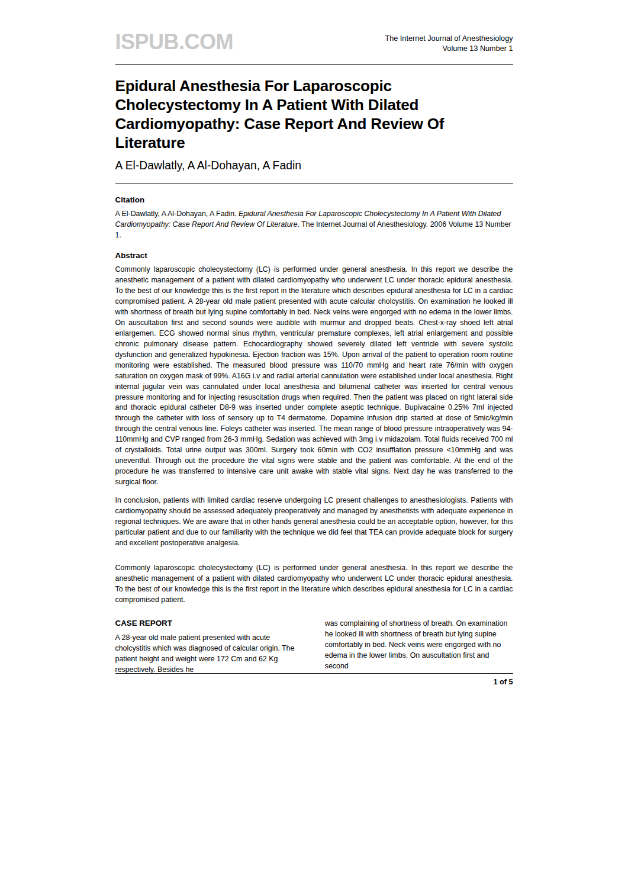ISPUB.COM
The Internet Journal of Anesthesiology
Volume 13 Number 1
Epidural Anesthesia For Laparoscopic Cholecystectomy In A Patient With Dilated Cardiomyopathy: Case Report And Review Of Literature
A El-Dawlatly, A Al-Dohayan, A Fadin
Citation
A El-Dawlatly, A Al-Dohayan, A Fadin. Epidural Anesthesia For Laparoscopic Cholecystectomy In A Patient With Dilated Cardiomyopathy: Case Report And Review Of Literature. The Internet Journal of Anesthesiology. 2006 Volume 13 Number 1.
Abstract
Commonly laparoscopic cholecystectomy (LC) is performed under general anesthesia. In this report we describe the anesthetic management of a patient with dilated cardiomyopathy who underwent LC under thoracic epidural anesthesia. To the best of our knowledge this is the first report in the literature which describes epidural anesthesia for LC in a cardiac compromised patient. A 28-year old male patient presented with acute calcular cholcystitis. On examination he looked ill with shortness of breath but lying supine comfortably in bed. Neck veins were engorged with no edema in the lower limbs. On auscultation first and second sounds were audible with murmur and dropped beats. Chest-x-ray shoed left atrial enlargemen. ECG showed normal sinus rhythm, ventricular premature complexes, left atrial enlargement and possible chronic pulmonary disease pattern. Echocardiography showed severely dilated left ventricle with severe systolic dysfunction and generalized hypokinesia. Ejection fraction was 15%. Upon arrival of the patient to operation room routine monitoring were established. The measured blood pressure was 110/70 mmHg and heart rate 76/min with oxygen saturation on oxygen mask of 99%. A16G i.v and radial arterial cannulation were established under local anesthesia. Right internal jugular vein was cannulated under local anesthesia and bilumenal catheter was inserted for central venous pressure monitoring and for injecting resuscitation drugs when required. Then the patient was placed on right lateral side and thoracic epidural catheter D8-9 was inserted under complete aseptic technique. Bupivacaine 0.25% 7ml injected through the catheter with loss of sensory up to T4 dermatome. Dopamine infusion drip started at dose of 5mic/kg/min through the central venous line. Foleys catheter was inserted. The mean range of blood pressure intraoperatively was 94-110mmHg and CVP ranged from 26-3 mmHg. Sedation was achieved with 3mg i.v midazolam. Total fluids received 700 ml of crystalloids. Total urine output was 300ml. Surgery took 60min with CO2 insufflation pressure <10mmHg and was uneventful. Through out the procedure the vital signs were stable and the patient was comfortable. At the end of the procedure he was transferred to intensive care unit awake with stable vital signs. Next day he was transferred to the surgical floor.
In conclusion, patients with limited cardiac reserve undergoing LC present challenges to anesthesiologists. Patients with cardiomyopathy should be assessed adequately preoperatively and managed by anesthetists with adequate experience in regional techniques. We are aware that in other hands general anesthesia could be an acceptable option, however, for this particular patient and due to our familiarity with the technique we did feel that TEA can provide adequate block for surgery and excellent postoperative analgesia.
Commonly laparoscopic cholecystectomy (LC) is performed under general anesthesia. In this report we describe the anesthetic management of a patient with dilated cardiomyopathy who underwent LC under thoracic epidural anesthesia. To the best of our knowledge this is the first report in the literature which describes epidural anesthesia for LC in a cardiac compromised patient.
CASE REPORT
A 28-year old male patient presented with acute cholcystitis which was diagnosed of calcular origin. The patient height and weight were 172 Cm and 62 Kg respectively. Besides he
was complaining of shortness of breath. On examination he looked ill with shortness of breath but lying supine comfortably in bed. Neck veins were engorged with no edema in the lower limbs. On auscultation first and second
1 of 5